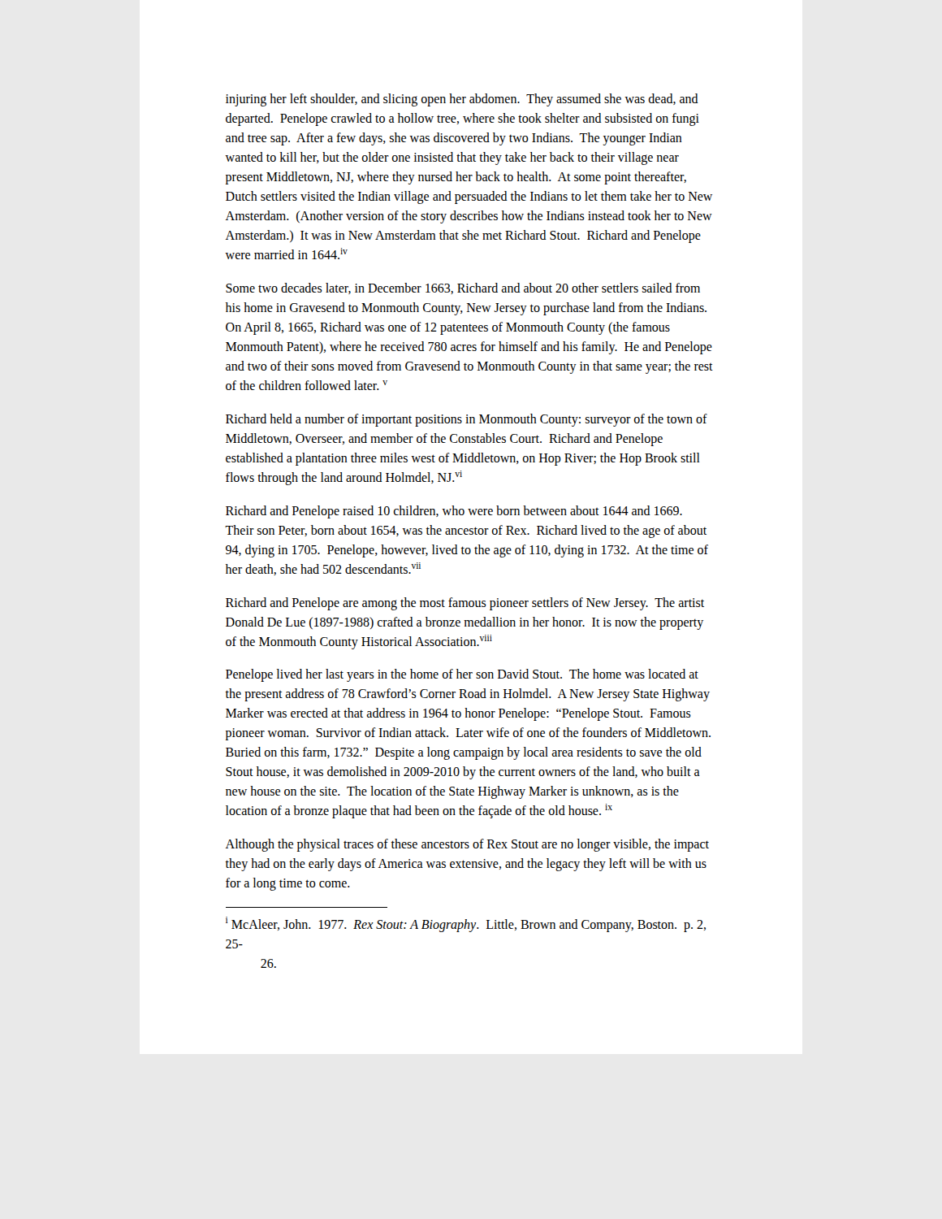injuring her left shoulder, and slicing open her abdomen. They assumed she was dead, and departed. Penelope crawled to a hollow tree, where she took shelter and subsisted on fungi and tree sap. After a few days, she was discovered by two Indians. The younger Indian wanted to kill her, but the older one insisted that they take her back to their village near present Middletown, NJ, where they nursed her back to health. At some point thereafter, Dutch settlers visited the Indian village and persuaded the Indians to let them take her to New Amsterdam. (Another version of the story describes how the Indians instead took her to New Amsterdam.) It was in New Amsterdam that she met Richard Stout. Richard and Penelope were married in 1644.iv
Some two decades later, in December 1663, Richard and about 20 other settlers sailed from his home in Gravesend to Monmouth County, New Jersey to purchase land from the Indians. On April 8, 1665, Richard was one of 12 patentees of Monmouth County (the famous Monmouth Patent), where he received 780 acres for himself and his family. He and Penelope and two of their sons moved from Gravesend to Monmouth County in that same year; the rest of the children followed later. v
Richard held a number of important positions in Monmouth County: surveyor of the town of Middletown, Overseer, and member of the Constables Court. Richard and Penelope established a plantation three miles west of Middletown, on Hop River; the Hop Brook still flows through the land around Holmdel, NJ.vi
Richard and Penelope raised 10 children, who were born between about 1644 and 1669. Their son Peter, born about 1654, was the ancestor of Rex. Richard lived to the age of about 94, dying in 1705. Penelope, however, lived to the age of 110, dying in 1732. At the time of her death, she had 502 descendants.vii
Richard and Penelope are among the most famous pioneer settlers of New Jersey. The artist Donald De Lue (1897-1988) crafted a bronze medallion in her honor. It is now the property of the Monmouth County Historical Association.viii
Penelope lived her last years in the home of her son David Stout. The home was located at the present address of 78 Crawford’s Corner Road in Holmdel. A New Jersey State Highway Marker was erected at that address in 1964 to honor Penelope: “Penelope Stout. Famous pioneer woman. Survivor of Indian attack. Later wife of one of the founders of Middletown. Buried on this farm, 1732.” Despite a long campaign by local area residents to save the old Stout house, it was demolished in 2009-2010 by the current owners of the land, who built a new house on the site. The location of the State Highway Marker is unknown, as is the location of a bronze plaque that had been on the façade of the old house. ix
Although the physical traces of these ancestors of Rex Stout are no longer visible, the impact they had on the early days of America was extensive, and the legacy they left will be with us for a long time to come.
i McAleer, John. 1977. Rex Stout: A Biography. Little, Brown and Company, Boston. p. 2, 25-26.